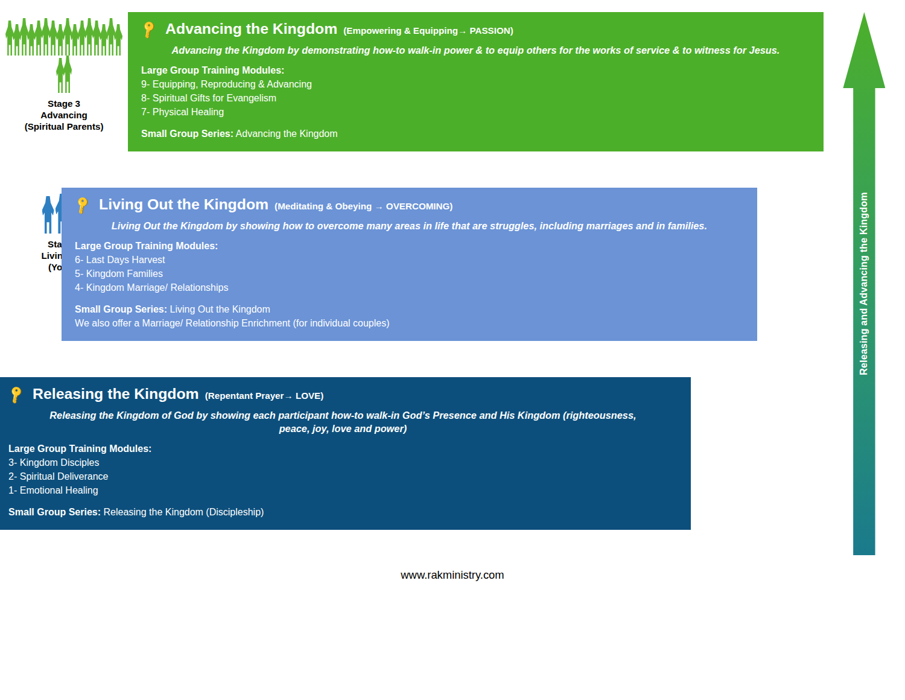Stage 3
Advancing
(Spiritual Parents)
🔑Advancing the Kingdom (Empowering & Equipping→ PASSION)
Advancing the Kingdom by demonstrating how-to walk-in power & to equip others for the works of service & to witness for Jesus.
Large Group Training Modules:
9- Equipping, Reproducing & Advancing
8- Spiritual Gifts for Evangelism
7- Physical Healing
Small Group Series: Advancing the Kingdom
Stage 2
Living Out
(Youth)
🔑Living Out the Kingdom (Meditating & Obeying → OVERCOMING)
Living Out the Kingdom by showing how to overcome many areas in life that are struggles, including marriages and in families.
Large Group Training Modules:
6- Last Days Harvest
5- Kingdom Families
4- Kingdom Marriage/ Relationships
Small Group Series: Living Out the Kingdom
We also offer a Marriage/ Relationship Enrichment (for individual couples)
Stage 1
Releasing
(Child)
🔑Releasing the Kingdom (Repentant Prayer→ LOVE)
Releasing the Kingdom of God by showing each participant how-to walk-in God’s Presence and His Kingdom (righteousness, peace, joy, love and power)
Large Group Training Modules:
3- Kingdom Disciples
2- Spiritual Deliverance
1- Emotional Healing
Small Group Series: Releasing the Kingdom (Discipleship)
Releasing and Advancing the Kingdom
www.rakministry.com